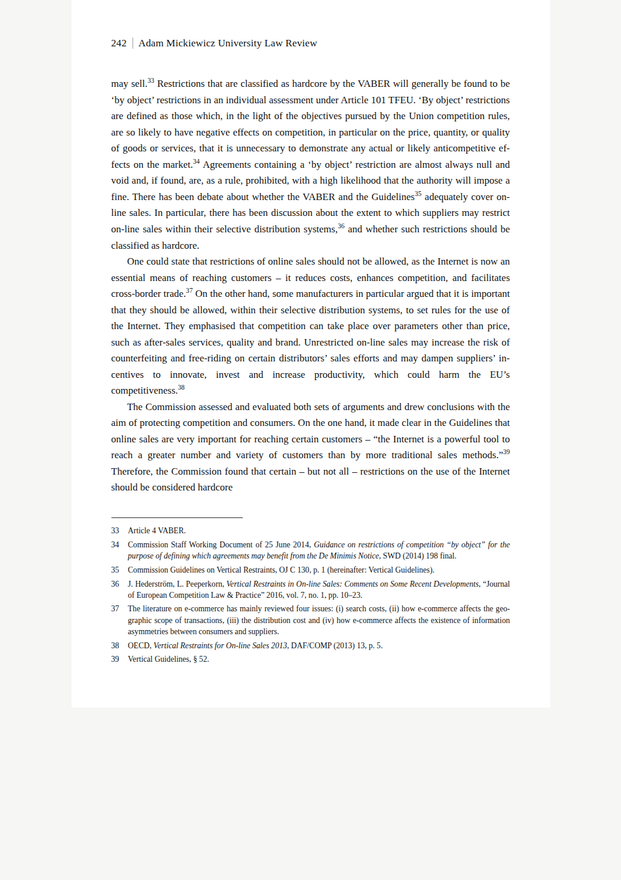242 Adam Mickiewicz University Law Review
may sell.33 Restrictions that are classified as hardcore by the VABER will generally be found to be ‘by object’ restrictions in an individual assessment under Article 101 TFEU. ‘By object’ restrictions are defined as those which, in the light of the objectives pursued by the Union competition rules, are so likely to have negative effects on competition, in particular on the price, quantity, or quality of goods or services, that it is unnecessary to demonstrate any actual or likely anticompetitive effects on the market.34 Agreements containing a ‘by object’ restriction are almost always null and void and, if found, are, as a rule, prohibited, with a high likelihood that the authority will impose a fine. There has been debate about whether the VABER and the Guidelines35 adequately cover on-line sales. In particular, there has been discussion about the extent to which suppliers may restrict on-line sales within their selective distribution systems,36 and whether such restrictions should be classified as hardcore.
One could state that restrictions of online sales should not be allowed, as the Internet is now an essential means of reaching customers – it reduces costs, enhances competition, and facilitates cross-border trade.37 On the other hand, some manufacturers in particular argued that it is important that they should be allowed, within their selective distribution systems, to set rules for the use of the Internet. They emphasised that competition can take place over parameters other than price, such as after-sales services, quality and brand. Unrestricted on-line sales may increase the risk of counterfeiting and free-riding on certain distributors’ sales efforts and may dampen suppliers’ incentives to innovate, invest and increase productivity, which could harm the EU’s competitiveness.38
The Commission assessed and evaluated both sets of arguments and drew conclusions with the aim of protecting competition and consumers. On the one hand, it made clear in the Guidelines that online sales are very important for reaching certain customers – “the Internet is a powerful tool to reach a greater number and variety of customers than by more traditional sales methods.”39 Therefore, the Commission found that certain – but not all – restrictions on the use of the Internet should be considered hardcore
33 Article 4 VABER.
34 Commission Staff Working Document of 25 June 2014, Guidance on restrictions of competition “by object” for the purpose of defining which agreements may benefit from the De Minimis Notice, SWD (2014) 198 final.
35 Commission Guidelines on Vertical Restraints, OJ C 130, p. 1 (hereinafter: Vertical Guidelines).
36 J. Hederström, L. Peeperkorn, Vertical Restraints in On-line Sales: Comments on Some Recent Developments, “Journal of European Competition Law & Practice” 2016, vol. 7, no. 1, pp. 10–23.
37 The literature on e-commerce has mainly reviewed four issues: (i) search costs, (ii) how e-commerce affects the geographic scope of transactions, (iii) the distribution cost and (iv) how e-commerce affects the existence of information asymmetries between consumers and suppliers.
38 OECD, Vertical Restraints for On-line Sales 2013, DAF/COMP (2013) 13, p. 5.
39 Vertical Guidelines, § 52.